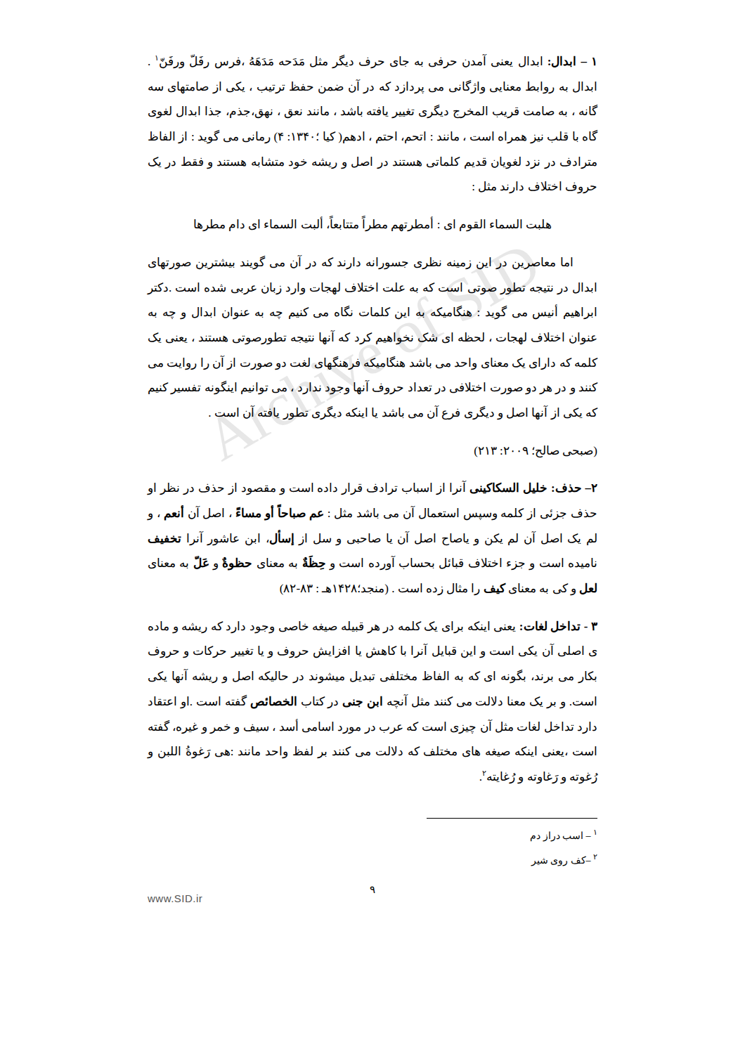Archive of SID
۱ – ابدال: ابدال یعنی آمدن حرفی به جای حرف دیگر مثل مَدَحه مَدَهَهُ ،فرس رفَلّ ورفَنّ۱ . ابدال به روابط معنایی واژگانی می پردازد که در آن ضمن حفظ ترتیب ، یکی از صامتهای سه گانه ، به صامت قریب المخرج دیگری تغییر یافته باشد ، مانند نعق ، نهق،جذم، جذا ابدال لغوی گاه با قلب نیز همراه است ، مانند : اتحم، احتم ، ادهم( کیا ؛۱۳۴۰: ۴) رمانی می گوید : از الفاظ مترادف در نزد لغویان قدیم کلماتی هستند در اصل و ریشه خود متشابه هستند و فقط در یک حروف اختلاف دارند مثل :
هلبت السماء القوم ای : أمطرتهم مطراً متتابعاً، ألبت السماء ای دام مطرها
اما معاصرین در این زمینه نظری جسورانه دارند که در آن می گویند بیشترین صورتهای ابدال در نتیجه تطور صوتی است که به علت اختلاف لهجات وارد زبان عربی شده است .دکتر ابراهیم أنیس می گوید : هنگامیکه به این کلمات نگاه می کنیم چه به عنوان ابدال و چه به عنوان اختلاف لهجات ، لحظه ای شک نخواهیم کرد که آنها نتیجه تطورصوتی هستند ، یعنی یک کلمه که دارای یک معنای واحد می باشد هنگامیکه فرهنگهای لغت دو صورت از آن را روایت می کنند و در هر دو صورت اختلافی در تعداد حروف آنها وجود ندارد ، می توانیم اینگونه تفسیر کنیم که یکی از آنها اصل و دیگری فرع آن می باشد یا اینکه دیگری تطور یافته آن است .
(صبحی صالح؛ ۲۰۰۹: ۲۱۳)
۲– حذف: خلیل السکاکینی آنرا از اسباب ترادف قرار داده است و مقصود از حذف در نظر او حذف جزئی از کلمه وسپس استعمال آن می باشد مثل : عم صباحاً أو مساءً ، اصل آن أنعم ، و لم یک اصل آن لم یکن و یاصاح اصل آن یا صاحبی و سل از إسأل، ابن عاشور آنرا تخفیف نامیده است و جزء اختلاف قبائل بحساب آورده است و حِظَةٌ به معنای حظوةٌ و عَلّ به معنای لعل و کی به معنای کیف را مثال زده است . (منجد؛۱۴۲۸هـ : ۸۳-۸۲)
۳ - تداخل لغات: یعنی اینکه برای یک کلمه در هر قبیله صیغه خاصی وجود دارد که ریشه و ماده ی اصلی آن یکی است و این قبایل آنرا با کاهش یا افزایش حروف و یا تغییر حرکات و حروف بکار می برند، بگونه ای که به الفاظ مختلفی تبدیل میشوند در حالیکه اصل و ریشه آنها یکی است. و بر یک معنا دلالت می کنند مثل آنچه ابن جنی در کتاب الخصائص گفته است .او اعتقاد دارد تداخل لغات مثل آن چیزی است که عرب در مورد اسامی أسد ، سیف و خمر و غیره، گفته است ،یعنی اینکه صیغه های مختلف که دلالت می کنند بر لفظ واحد مانند :هی رَغوةُ اللبن و رُغوته و رَغاوته و رُغایته۲.
۱ – اسب دراز دم
۲ –کف روی شیر
۹
www.SID.ir